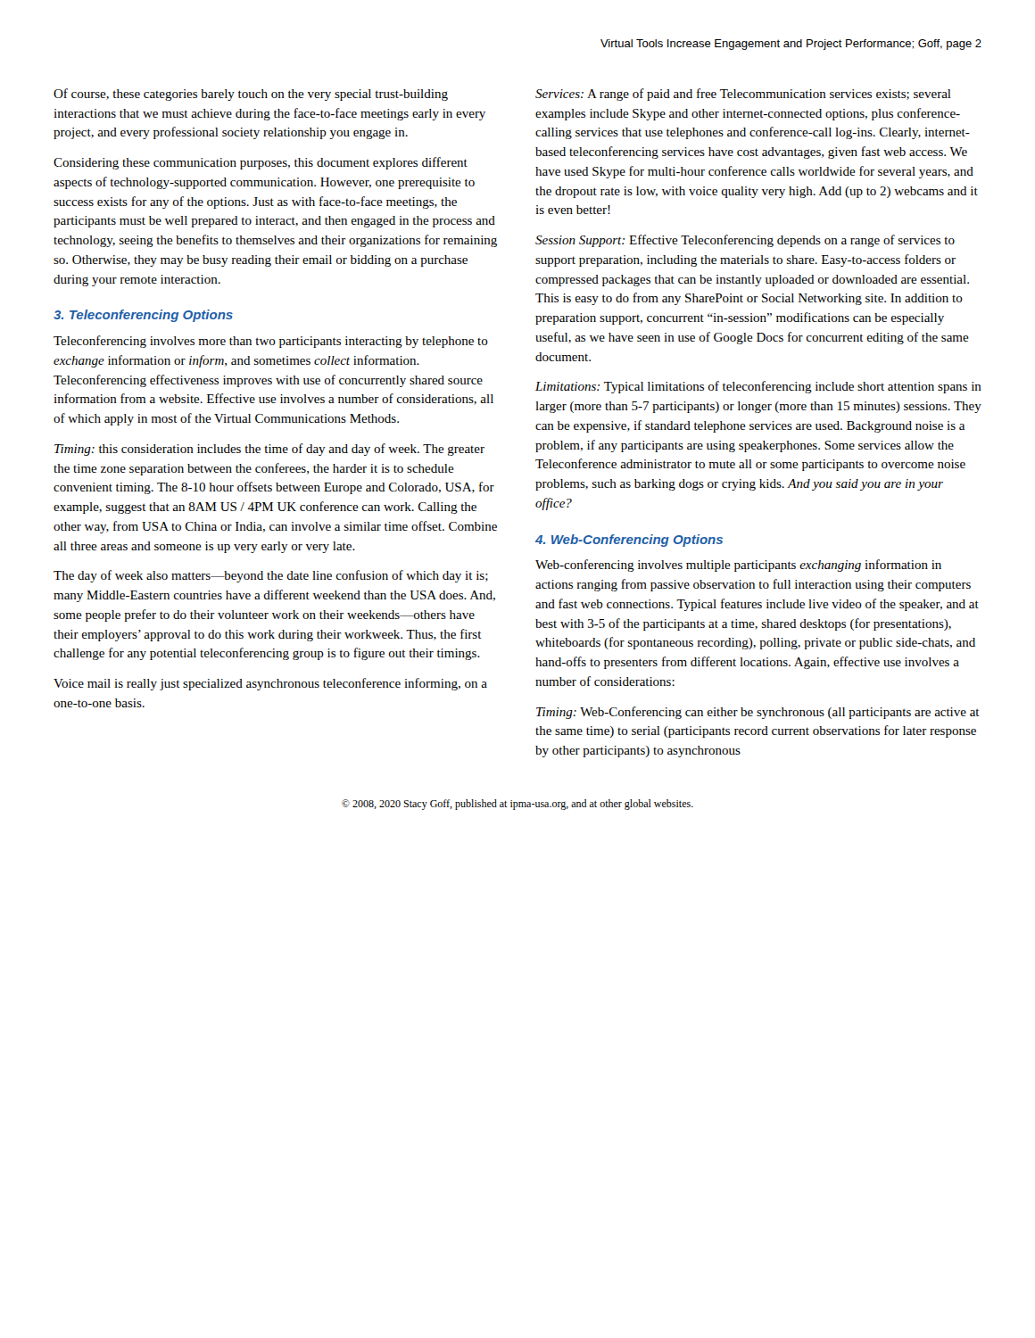Virtual Tools Increase Engagement and Project Performance; Goff, page 2
Of course, these categories barely touch on the very special trust-building interactions that we must achieve during the face-to-face meetings early in every project, and every professional society relationship you engage in.
Considering these communication purposes, this document explores different aspects of technology-supported communication. However, one prerequisite to success exists for any of the options. Just as with face-to-face meetings, the participants must be well prepared to interact, and then engaged in the process and technology, seeing the benefits to themselves and their organizations for remaining so. Otherwise, they may be busy reading their email or bidding on a purchase during your remote interaction.
3. Teleconferencing Options
Teleconferencing involves more than two participants interacting by telephone to exchange information or inform, and sometimes collect information. Teleconferencing effectiveness improves with use of concurrently shared source information from a website. Effective use involves a number of considerations, all of which apply in most of the Virtual Communications Methods.
Timing: this consideration includes the time of day and day of week. The greater the time zone separation between the conferees, the harder it is to schedule convenient timing. The 8-10 hour offsets between Europe and Colorado, USA, for example, suggest that an 8AM US / 4PM UK conference can work. Calling the other way, from USA to China or India, can involve a similar time offset. Combine all three areas and someone is up very early or very late.
The day of week also matters—beyond the date line confusion of which day it is; many Middle-Eastern countries have a different weekend than the USA does. And, some people prefer to do their volunteer work on their weekends—others have their employers’ approval to do this work during their workweek. Thus, the first challenge for any potential teleconferencing group is to figure out their timings.
Voice mail is really just specialized asynchronous teleconference informing, on a one-to-one basis.
Services: A range of paid and free Telecommunication services exists; several examples include Skype and other internet-connected options, plus conference-calling services that use telephones and conference-call log-ins. Clearly, internet-based teleconferencing services have cost advantages, given fast web access. We have used Skype for multi-hour conference calls worldwide for several years, and the dropout rate is low, with voice quality very high. Add (up to 2) webcams and it is even better!
Session Support: Effective Teleconferencing depends on a range of services to support preparation, including the materials to share. Easy-to-access folders or compressed packages that can be instantly uploaded or downloaded are essential. This is easy to do from any SharePoint or Social Networking site. In addition to preparation support, concurrent “in-session” modifications can be especially useful, as we have seen in use of Google Docs for concurrent editing of the same document.
Limitations: Typical limitations of teleconferencing include short attention spans in larger (more than 5-7 participants) or longer (more than 15 minutes) sessions. They can be expensive, if standard telephone services are used. Background noise is a problem, if any participants are using speakerphones. Some services allow the Teleconference administrator to mute all or some participants to overcome noise problems, such as barking dogs or crying kids. And you said you are in your office?
4. Web-Conferencing Options
Web-conferencing involves multiple participants exchanging information in actions ranging from passive observation to full interaction using their computers and fast web connections. Typical features include live video of the speaker, and at best with 3-5 of the participants at a time, shared desktops (for presentations), whiteboards (for spontaneous recording), polling, private or public side-chats, and hand-offs to presenters from different locations. Again, effective use involves a number of considerations:
Timing: Web-Conferencing can either be synchronous (all participants are active at the same time) to serial (participants record current observations for later response by other participants) to asynchronous
© 2008, 2020 Stacy Goff, published at ipma-usa.org, and at other global websites.